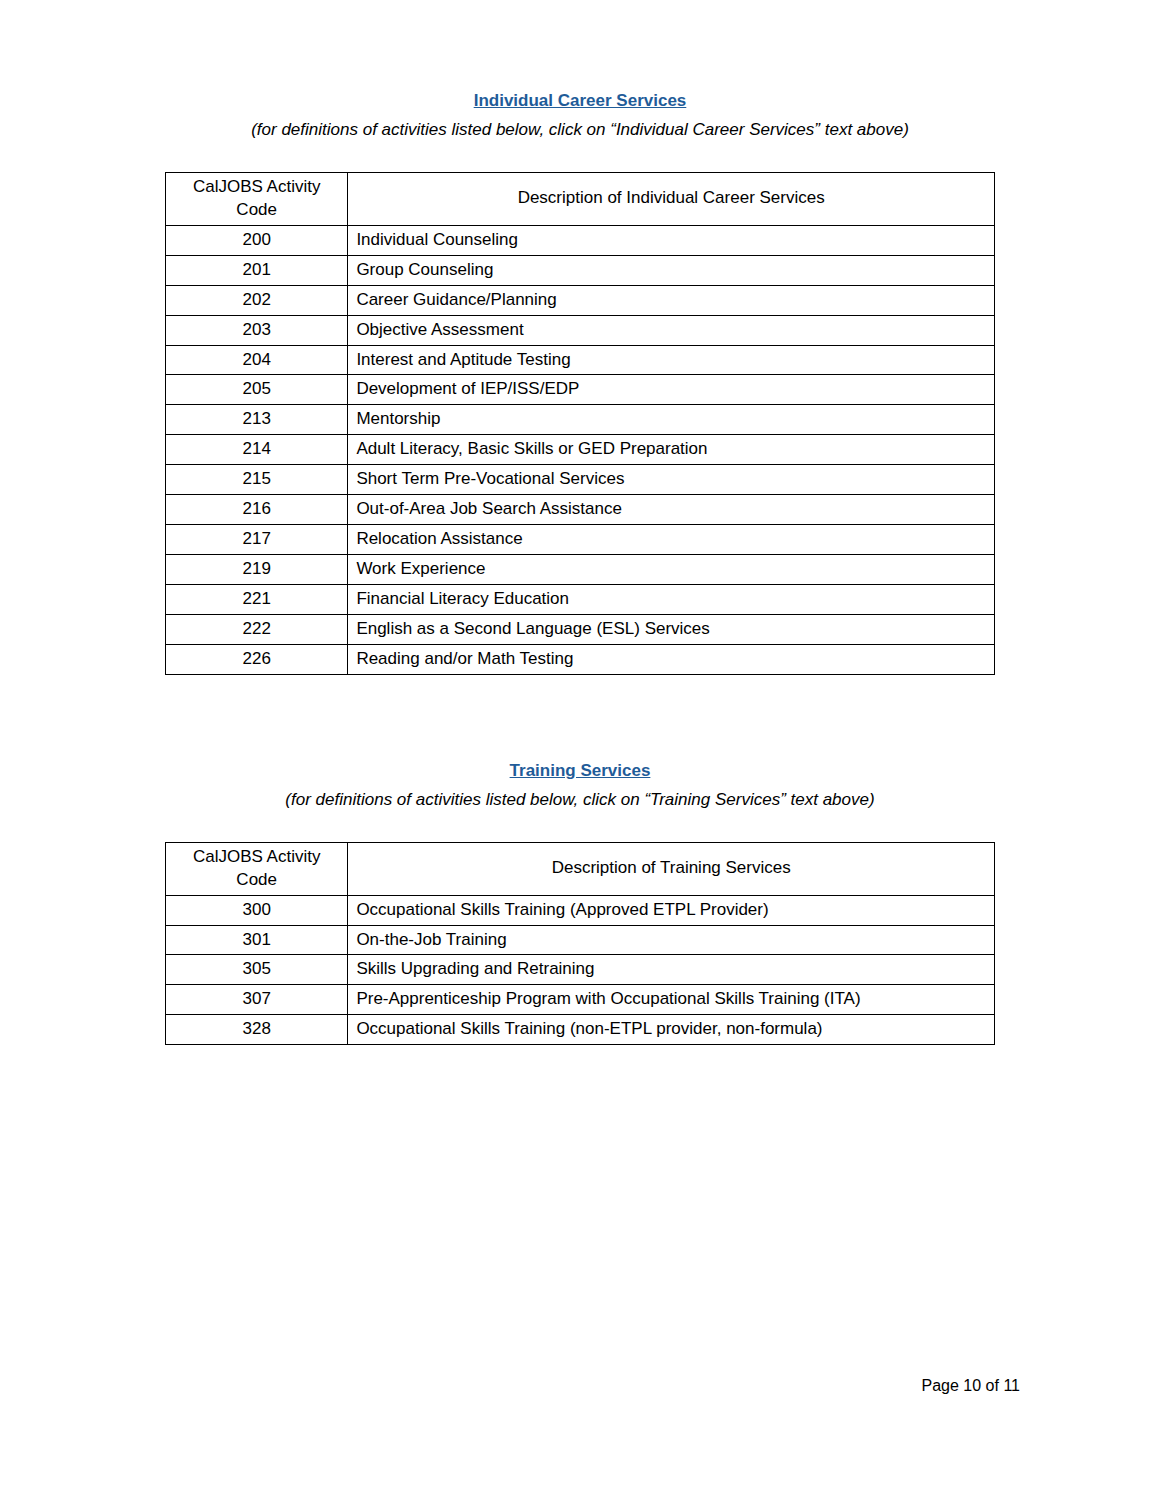Individual Career Services
(for definitions of activities listed below, click on “Individual Career Services” text above)
| CalJOBS Activity Code | Description of Individual Career Services |
| --- | --- |
| 200 | Individual Counseling |
| 201 | Group Counseling |
| 202 | Career Guidance/Planning |
| 203 | Objective Assessment |
| 204 | Interest and Aptitude Testing |
| 205 | Development of IEP/ISS/EDP |
| 213 | Mentorship |
| 214 | Adult Literacy, Basic Skills or GED Preparation |
| 215 | Short Term Pre-Vocational Services |
| 216 | Out-of-Area Job Search Assistance |
| 217 | Relocation Assistance |
| 219 | Work Experience |
| 221 | Financial Literacy Education |
| 222 | English as a Second Language (ESL) Services |
| 226 | Reading and/or Math Testing |
Training Services
(for definitions of activities listed below, click on “Training Services” text above)
| CalJOBS Activity Code | Description of Training Services |
| --- | --- |
| 300 | Occupational Skills Training (Approved ETPL Provider) |
| 301 | On-the-Job Training |
| 305 | Skills Upgrading and Retraining |
| 307 | Pre-Apprenticeship Program with Occupational Skills Training (ITA) |
| 328 | Occupational Skills Training (non-ETPL provider, non-formula) |
Page 10 of 11